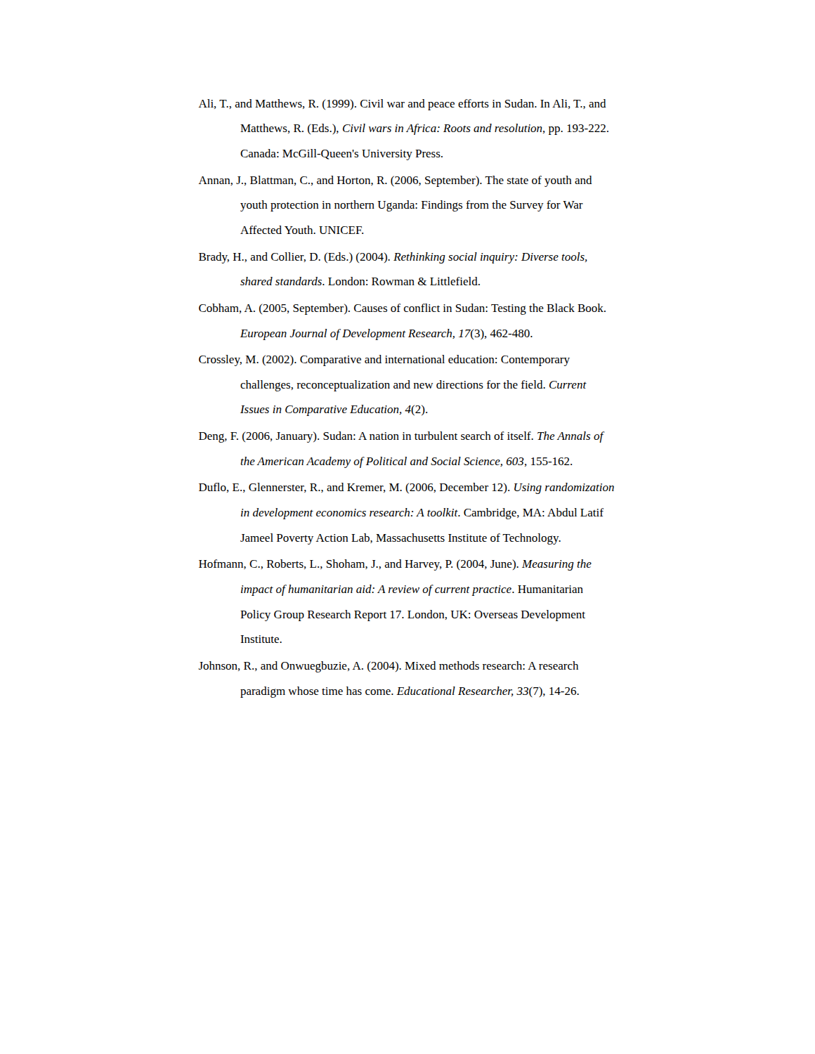Ali, T., and Matthews, R. (1999). Civil war and peace efforts in Sudan. In Ali, T., and Matthews, R. (Eds.), Civil wars in Africa: Roots and resolution, pp. 193-222. Canada: McGill-Queen's University Press.
Annan, J., Blattman, C., and Horton, R. (2006, September). The state of youth and youth protection in northern Uganda: Findings from the Survey for War Affected Youth. UNICEF.
Brady, H., and Collier, D. (Eds.) (2004). Rethinking social inquiry: Diverse tools, shared standards. London: Rowman & Littlefield.
Cobham, A. (2005, September). Causes of conflict in Sudan: Testing the Black Book. European Journal of Development Research, 17(3), 462-480.
Crossley, M. (2002). Comparative and international education: Contemporary challenges, reconceptualization and new directions for the field. Current Issues in Comparative Education, 4(2).
Deng, F. (2006, January). Sudan: A nation in turbulent search of itself. The Annals of the American Academy of Political and Social Science, 603, 155-162.
Duflo, E., Glennerster, R., and Kremer, M. (2006, December 12). Using randomization in development economics research: A toolkit. Cambridge, MA: Abdul Latif Jameel Poverty Action Lab, Massachusetts Institute of Technology.
Hofmann, C., Roberts, L., Shoham, J., and Harvey, P. (2004, June). Measuring the impact of humanitarian aid: A review of current practice. Humanitarian Policy Group Research Report 17. London, UK: Overseas Development Institute.
Johnson, R., and Onwuegbuzie, A. (2004). Mixed methods research: A research paradigm whose time has come. Educational Researcher, 33(7), 14-26.